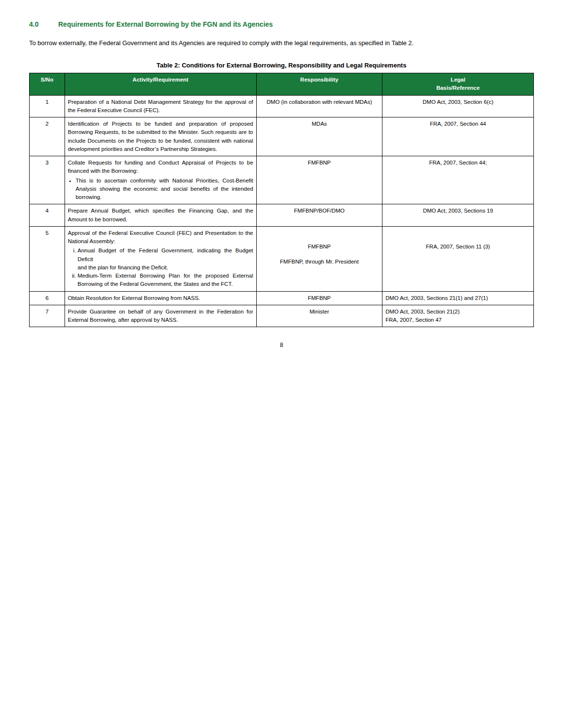4.0 Requirements for External Borrowing by the FGN and its Agencies
To borrow externally, the Federal Government and its Agencies are required to comply with the legal requirements, as specified in Table 2.
Table 2: Conditions for External Borrowing, Responsibility and Legal Requirements
| S/No | Activity/Requirement | Responsibility | Legal Basis/Reference |
| --- | --- | --- | --- |
| 1 | Preparation of a National Debt Management Strategy for the approval of the Federal Executive Council (FEC). | DMO (in collaboration with relevant MDAs) | DMO Act, 2003, Section 6(c) |
| 2 | Identification of Projects to be funded and preparation of proposed Borrowing Requests, to be submitted to the Minister. Such requests are to include Documents on the Projects to be funded, consistent with national development priorities and Creditor’s Partnership Strategies. | MDAs | FRA, 2007, Section 44 |
| 3 | Collate Requests for funding and Conduct Appraisal of Projects to be financed with the Borrowing: This is to ascertain conformity with National Priorities, Cost-Benefit Analysis showing the economic and social benefits of the intended borrowing. | FMFBNP | FRA, 2007, Section 44; |
| 4 | Prepare Annual Budget, which specifies the Financing Gap, and the Amount to be borrowed. | FMFBNP/BOF/DMO | DMO Act, 2003, Sections 19 |
| 5 | Approval of the Federal Executive Council (FEC) and Presentation to the National Assembly: Annual Budget of the Federal Government, indicating the Budget Deficit and the plan for financing the Deficit. Medium-Term External Borrowing Plan for the proposed External Borrowing of the Federal Government, the States and the FCT. | FMFBNP FMFBNP, through Mr. President | FRA, 2007, Section 11 (3) |
| 6 | Obtain Resolution for External Borrowing from NASS. | FMFBNP | DMO Act, 2003, Sections 21(1) and 27(1) |
| 7 | Provide Guarantee on behalf of any Government in the Federation for External Borrowing, after approval by NASS. | Minister | DMO Act, 2003, Section 21(2) FRA, 2007, Section 47 |
8